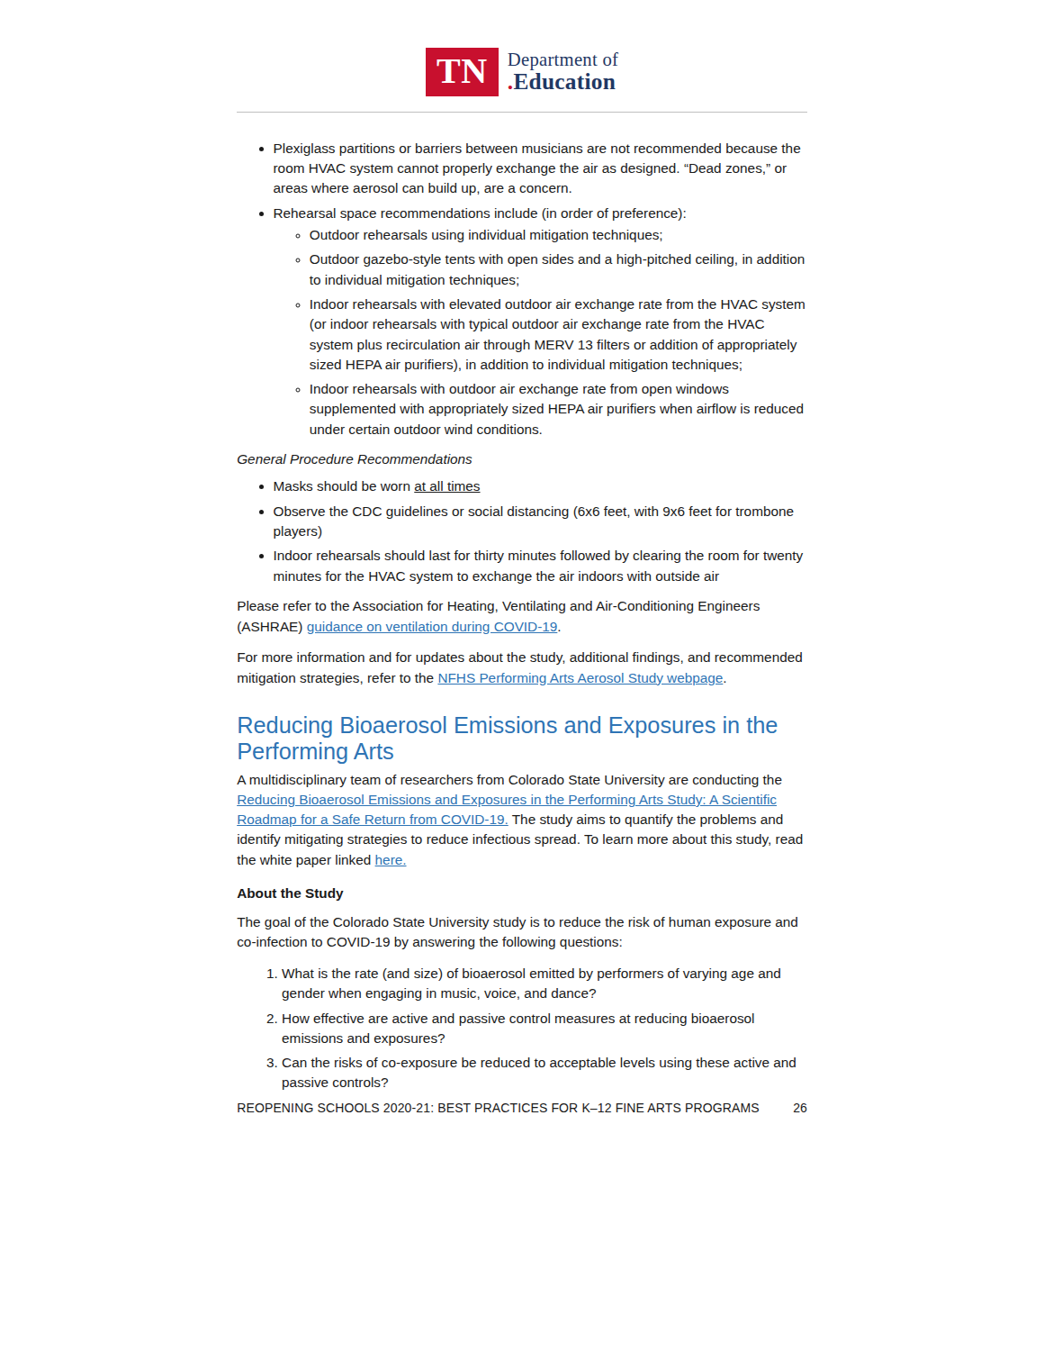TN
Department of . Education
Plexiglass partitions or barriers between musicians are not recommended because the room HVAC system cannot properly exchange the air as designed. “Dead zones,” or areas where aerosol can build up, are a concern.
Rehearsal space recommendations include (in order of preference):
Outdoor rehearsals using individual mitigation techniques;
Outdoor gazebo-style tents with open sides and a high-pitched ceiling, in addition to individual mitigation techniques;
Indoor rehearsals with elevated outdoor air exchange rate from the HVAC system (or indoor rehearsals with typical outdoor air exchange rate from the HVAC system plus recirculation air through MERV 13 filters or addition of appropriately sized HEPA air purifiers), in addition to individual mitigation techniques;
Indoor rehearsals with outdoor air exchange rate from open windows supplemented with appropriately sized HEPA air purifiers when airflow is reduced under certain outdoor wind conditions.
General Procedure Recommendations
Masks should be worn at all times
Observe the CDC guidelines or social distancing (6x6 feet, with 9x6 feet for trombone players)
Indoor rehearsals should last for thirty minutes followed by clearing the room for twenty minutes for the HVAC system to exchange the air indoors with outside air
Please refer to the Association for Heating, Ventilating and Air-Conditioning Engineers (ASHRAE) guidance on ventilation during COVID-19.
For more information and for updates about the study, additional findings, and recommended mitigation strategies, refer to the NFHS Performing Arts Aerosol Study webpage.
Reducing Bioaerosol Emissions and Exposures in the Performing Arts
A multidisciplinary team of researchers from Colorado State University are conducting the Reducing Bioaerosol Emissions and Exposures in the Performing Arts Study: A Scientific Roadmap for a Safe Return from COVID-19. The study aims to quantify the problems and identify mitigating strategies to reduce infectious spread. To learn more about this study, read the white paper linked here.
About the Study
The goal of the Colorado State University study is to reduce the risk of human exposure and co-infection to COVID-19 by answering the following questions:
What is the rate (and size) of bioaerosol emitted by performers of varying age and gender when engaging in music, voice, and dance?
How effective are active and passive control measures at reducing bioaerosol emissions and exposures?
Can the risks of co-exposure be reduced to acceptable levels using these active and passive controls?
REOPENING SCHOOLS 2020-21: BEST PRACTICES FOR K–12 FINE ARTS PROGRAMS 26